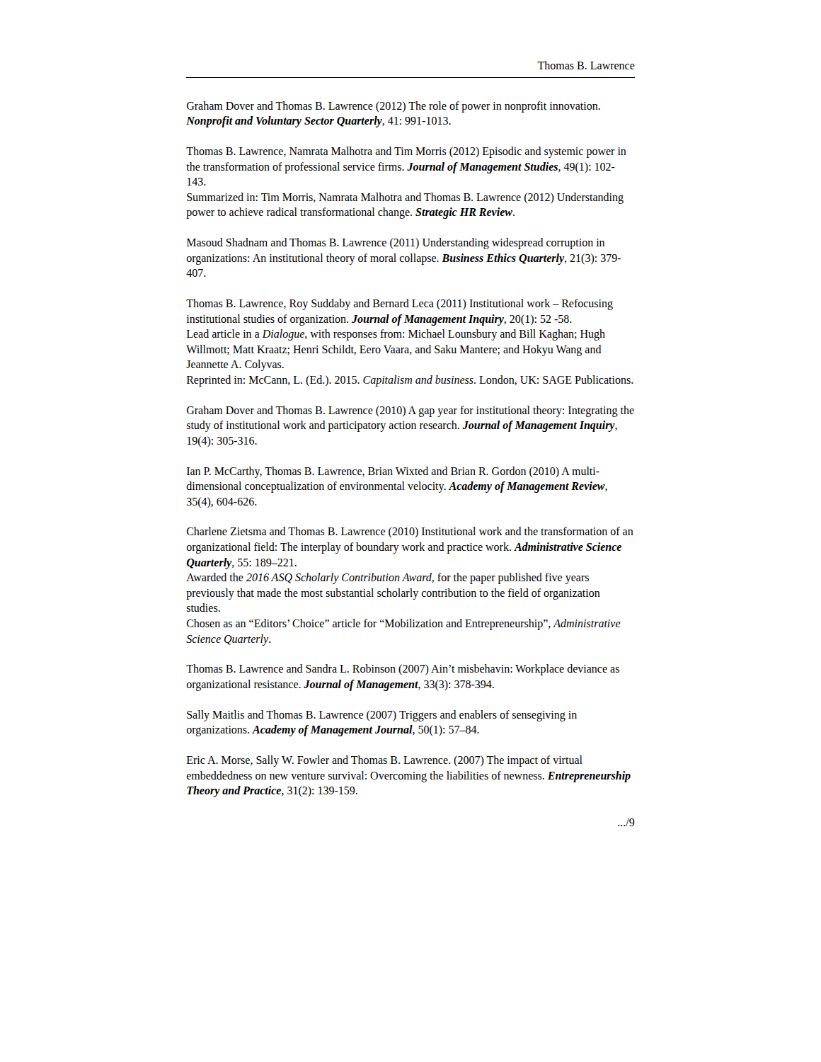Thomas B. Lawrence
Graham Dover and Thomas B. Lawrence (2012) The role of power in nonprofit innovation. Nonprofit and Voluntary Sector Quarterly, 41: 991-1013.
Thomas B. Lawrence, Namrata Malhotra and Tim Morris (2012) Episodic and systemic power in the transformation of professional service firms. Journal of Management Studies, 49(1): 102-143.
Summarized in: Tim Morris, Namrata Malhotra and Thomas B. Lawrence (2012) Understanding power to achieve radical transformational change. Strategic HR Review.
Masoud Shadnam and Thomas B. Lawrence (2011) Understanding widespread corruption in organizations: An institutional theory of moral collapse. Business Ethics Quarterly, 21(3): 379-407.
Thomas B. Lawrence, Roy Suddaby and Bernard Leca (2011) Institutional work – Refocusing institutional studies of organization. Journal of Management Inquiry, 20(1): 52 -58.
Lead article in a Dialogue, with responses from: Michael Lounsbury and Bill Kaghan; Hugh Willmott; Matt Kraatz; Henri Schildt, Eero Vaara, and Saku Mantere; and Hokyu Wang and Jeannette A. Colyvas.
Reprinted in: McCann, L. (Ed.). 2015. Capitalism and business. London, UK: SAGE Publications.
Graham Dover and Thomas B. Lawrence (2010) A gap year for institutional theory: Integrating the study of institutional work and participatory action research. Journal of Management Inquiry, 19(4): 305-316.
Ian P. McCarthy, Thomas B. Lawrence, Brian Wixted and Brian R. Gordon (2010) A multi-dimensional conceptualization of environmental velocity. Academy of Management Review, 35(4), 604-626.
Charlene Zietsma and Thomas B. Lawrence (2010) Institutional work and the transformation of an organizational field: The interplay of boundary work and practice work. Administrative Science Quarterly, 55: 189–221.
Awarded the 2016 ASQ Scholarly Contribution Award, for the paper published five years previously that made the most substantial scholarly contribution to the field of organization studies.
Chosen as an “Editors’ Choice” article for “Mobilization and Entrepreneurship”, Administrative Science Quarterly.
Thomas B. Lawrence and Sandra L. Robinson (2007) Ain’t misbehavin: Workplace deviance as organizational resistance. Journal of Management, 33(3): 378-394.
Sally Maitlis and Thomas B. Lawrence (2007) Triggers and enablers of sensegiving in organizations. Academy of Management Journal, 50(1): 57–84.
Eric A. Morse, Sally W. Fowler and Thomas B. Lawrence. (2007) The impact of virtual embeddedness on new venture survival: Overcoming the liabilities of newness. Entrepreneurship Theory and Practice, 31(2): 139-159.
.../9